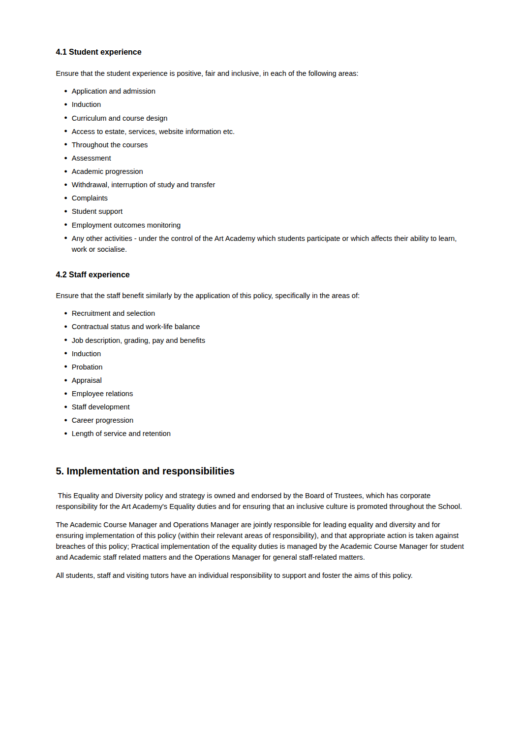4.1 Student experience
Ensure that the student experience is positive, fair and inclusive, in each of the following areas:
Application and admission
Induction
Curriculum and course design
Access to estate, services, website information etc.
Throughout the courses
Assessment
Academic progression
Withdrawal, interruption of study and transfer
Complaints
Student support
Employment outcomes monitoring
Any other activities - under the control of the Art Academy which students participate or which affects their ability to learn, work or socialise.
4.2 Staff experience
Ensure that the staff benefit similarly by the application of this policy, specifically in the areas of:
Recruitment and selection
Contractual status and work-life balance
Job description, grading, pay and benefits
Induction
Probation
Appraisal
Employee relations
Staff development
Career progression
Length of service and retention
5. Implementation and responsibilities
This Equality and Diversity policy and strategy is owned and endorsed by the Board of Trustees, which has corporate responsibility for the Art Academy's Equality duties and for ensuring that an inclusive culture is promoted throughout the School.
The Academic Course Manager and Operations Manager are jointly responsible for leading equality and diversity and for ensuring implementation of this policy (within their relevant areas of responsibility), and that appropriate action is taken against breaches of this policy; Practical implementation of the equality duties is managed by the Academic Course Manager for student and Academic staff related matters and the Operations Manager for general staff-related matters.
All students, staff and visiting tutors have an individual responsibility to support and foster the aims of this policy.